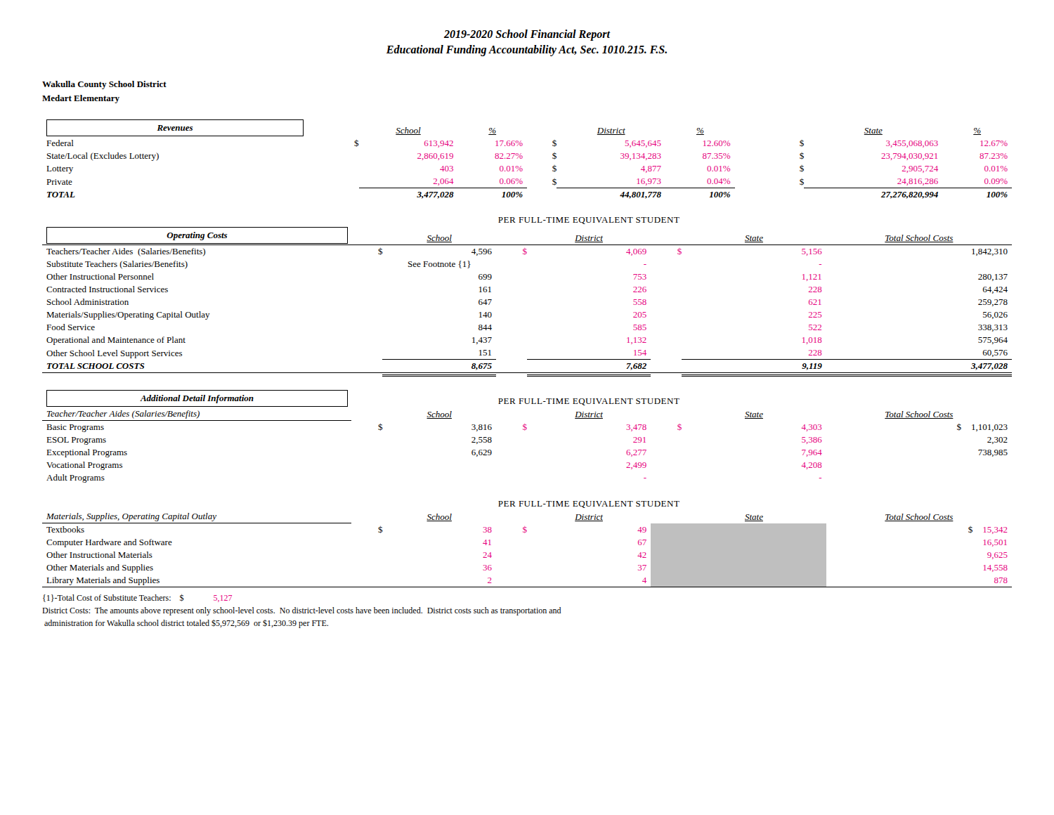2019-2020 School Financial Report
Educational Funding Accountability Act, Sec. 1010.215. F.S.
Wakulla County School District
Medart Elementary
| Revenues | | School | % | | District | % | | | State | % |
| Federal | $ | 613,942 | 17.66% | $ | 5,645,645 | 12.60% | | $ | 3,455,068,063 | 12.67% |
| State/Local (Excludes Lottery) | | 2,860,619 | 82.27% | $ | 39,134,283 | 87.35% | | $ | 23,794,030,921 | 87.23% |
| Lottery | | 403 | 0.01% | $ | 4,877 | 0.01% | | $ | 2,905,724 | 0.01% |
| Private | | 2,064 | 0.06% | $ | 16,973 | 0.04% | | $ | 24,816,286 | 0.09% |
| TOTAL | | 3,477,028 | 100% | | 44,801,778 | 100% | | | 27,276,820,994 | 100% |
| | PER FULL-TIME EQUIVALENT STUDENT | |
| Operating Costs | | School | | District | | State | Total School Costs |
| Teachers/Teacher Aides (Salaries/Benefits) | $ | 4,596 | $ | 4,069 | $ | 5,156 | 1,842,310 |
| Substitute Teachers (Salaries/Benefits) | See Footnote {1} | - | | - | |
| Other Instructional Personnel | | 699 | | 753 | | 1,121 | 280,137 |
| Contracted Instructional Services | | 161 | | 226 | | 228 | 64,424 |
| School Administration | | 647 | | 558 | | 621 | 259,278 |
| Materials/Supplies/Operating Capital Outlay | | 140 | | 205 | | 225 | 56,026 |
| Food Service | | 844 | | 585 | | 522 | 338,313 |
| Operational and Maintenance of Plant | | 1,437 | | 1,132 | | 1,018 | 575,964 |
| Other School Level Support Services | | 151 | | 154 | | 228 | 60,576 |
| TOTAL SCHOOL COSTS | | 8,675 | | 7,682 | | 9,119 | 3,477,028 |
| Additional Detail Information | PER FULL-TIME EQUIVALENT STUDENT | |
| Teacher/Teacher Aides (Salaries/Benefits) | | School | | District | | State | Total School Costs |
| Basic Programs | $ | 3,816 | $ | 3,478 | $ | 4,303 | $ 1,101,023 |
| ESOL Programs | | 2,558 | | 291 | | 5,386 | 2,302 |
| Exceptional Programs | | 6,629 | | 6,277 | | 7,964 | 738,985 |
| Vocational Programs | | | | 2,499 | | 4,208 | |
| Adult Programs | | | | - | | - | |
| | PER FULL-TIME EQUIVALENT STUDENT | |
| Materials, Supplies, Operating Capital Outlay | | School | | District | | State | Total School Costs |
| Textbooks | $ | 38 | $ | 49 | | | $ 15,342 |
| Computer Hardware and Software | | 41 | | 67 | | | 16,501 |
| Other Instructional Materials | | 24 | | 42 | | | 9,625 |
| Other Materials and Supplies | | 36 | | 37 | | | 14,558 |
| Library Materials and Supplies | | 2 | | 4 | | | 878 |
{1}-Total Cost of Substitute Teachers: $ 5,127
District Costs: The amounts above represent only school-level costs. No district-level costs have been included. District costs such as transportation and
administration for Wakulla school district totaled $5,972,569 or $1,230.39 per FTE.